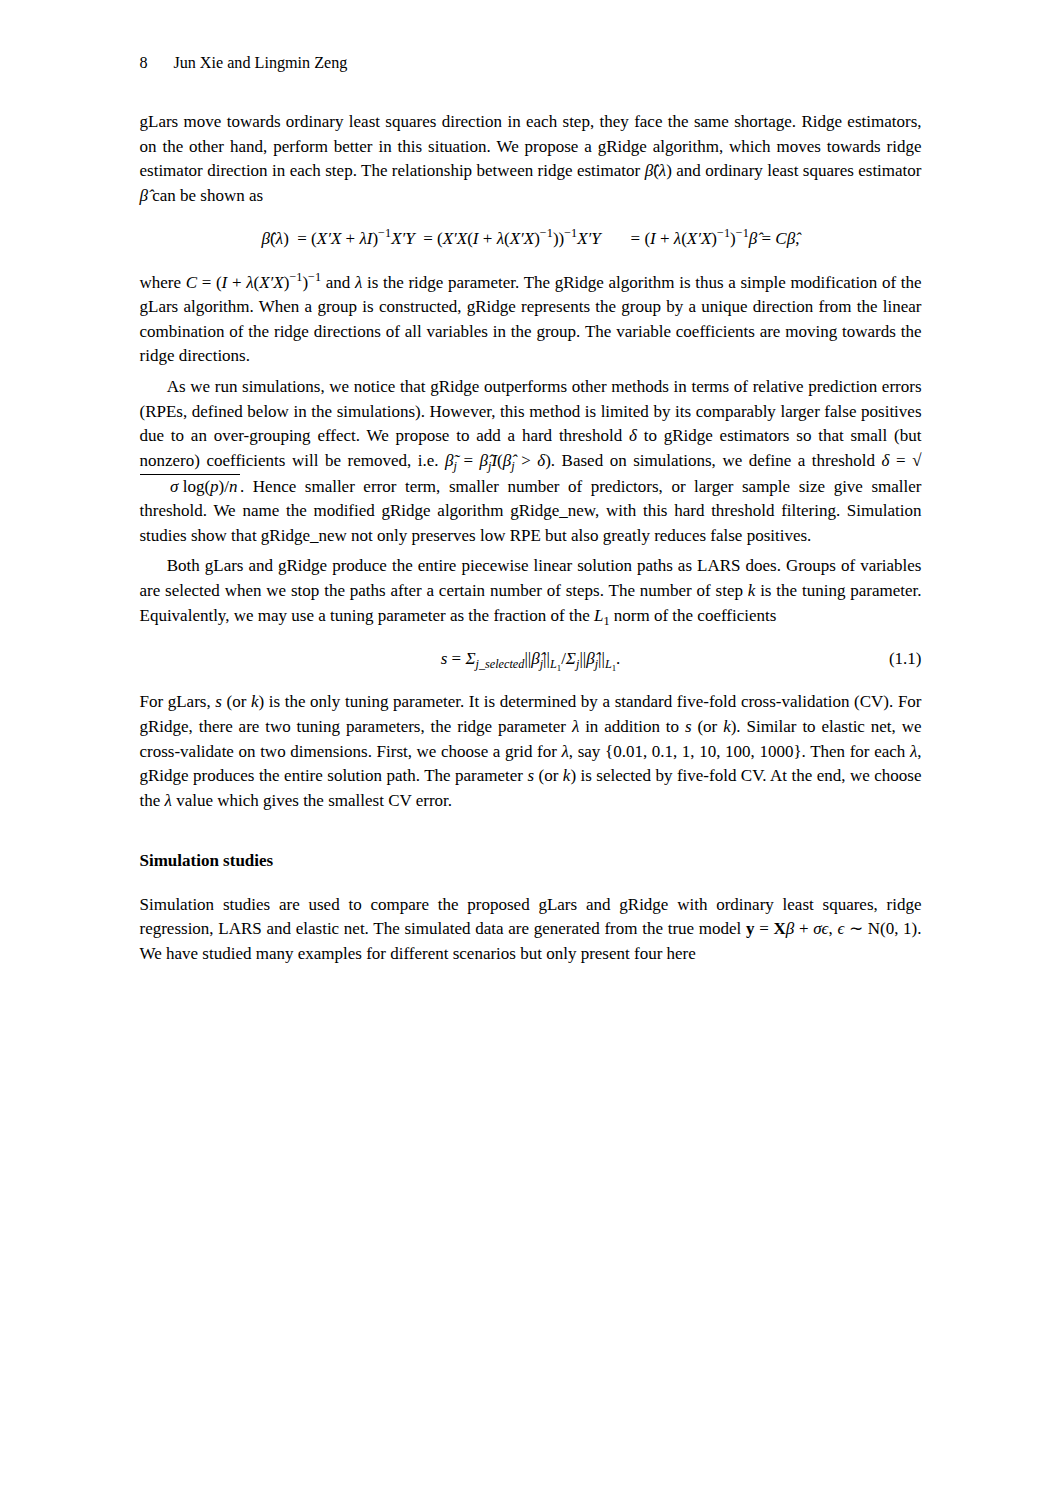8 Jun Xie and Lingmin Zeng
gLars move towards ordinary least squares direction in each step, they face the same shortage. Ridge estimators, on the other hand, perform better in this situation. We propose a gRidge algorithm, which moves towards ridge estimator direction in each step. The relationship between ridge estimator β̂(λ) and ordinary least squares estimator β̂ can be shown as
β̂(λ) = (X′X + λI)−1X′Y = (X′X(I + λ(X′X)−1))−1X′Y = (I + λ(X′X)−1)−1β̂ = Cβ̂,
where C = (I + λ(X′X)−1)−1 and λ is the ridge parameter. The gRidge algorithm is thus a simple modification of the gLars algorithm. When a group is constructed, gRidge represents the group by a unique direction from the linear combination of the ridge directions of all variables in the group. The variable coefficients are moving towards the ridge directions.
As we run simulations, we notice that gRidge outperforms other methods in terms of relative prediction errors (RPEs, defined below in the simulations). However, this method is limited by its comparably larger false positives due to an over-grouping effect. We propose to add a hard threshold δ to gRidge estimators so that small (but nonzero) coefficients will be removed, i.e. β̃j = β̂jI(β̂j > δ). Based on simulations, we define a threshold δ = √σ log(p)/n. Hence smaller error term, smaller number of predictors, or larger sample size give smaller threshold. We name the modified gRidge algorithm gRidge_new, with this hard threshold filtering. Simulation studies show that gRidge_new not only preserves low RPE but also greatly reduces false positives.
Both gLars and gRidge produce the entire piecewise linear solution paths as LARS does. Groups of variables are selected when we stop the paths after a certain number of steps. The number of step k is the tuning parameter. Equivalently, we may use a tuning parameter as the fraction of the L1 norm of the coefficients
s = Σj_selected||β̂j||L1/Σj||β̂j||L1. (1.1)
For gLars, s (or k) is the only tuning parameter. It is determined by a standard five-fold cross-validation (CV). For gRidge, there are two tuning parameters, the ridge parameter λ in addition to s (or k). Similar to elastic net, we cross-validate on two dimensions. First, we choose a grid for λ, say {0.01, 0.1, 1, 10, 100, 1000}. Then for each λ, gRidge produces the entire solution path. The parameter s (or k) is selected by five-fold CV. At the end, we choose the λ value which gives the smallest CV error.
Simulation studies
Simulation studies are used to compare the proposed gLars and gRidge with ordinary least squares, ridge regression, LARS and elastic net. The simulated data are generated from the true model y = Xβ + σϵ, ϵ ∼ N(0, 1). We have studied many examples for different scenarios but only present four here